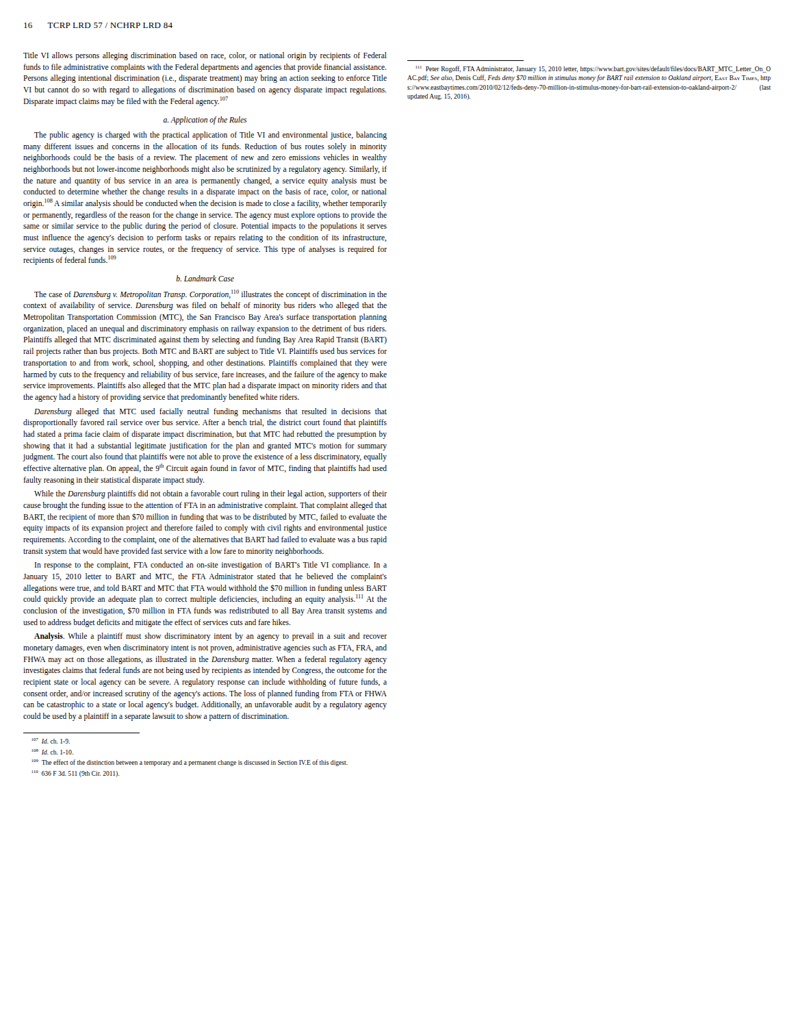16 TCRP LRD 57 / NCHRP LRD 84
Title VI allows persons alleging discrimination based on race, color, or national origin by recipients of Federal funds to file administrative complaints with the Federal departments and agencies that provide financial assistance. Persons alleging intentional discrimination (i.e., disparate treatment) may bring an action seeking to enforce Title VI but cannot do so with regard to allegations of discrimination based on agency disparate impact regulations. Disparate impact claims may be filed with the Federal agency.107
a. Application of the Rules
The public agency is charged with the practical application of Title VI and environmental justice, balancing many different issues and concerns in the allocation of its funds. Reduction of bus routes solely in minority neighborhoods could be the basis of a review. The placement of new and zero emissions vehicles in wealthy neighborhoods but not lower-income neighborhoods might also be scrutinized by a regulatory agency. Similarly, if the nature and quantity of bus service in an area is permanently changed, a service equity analysis must be conducted to determine whether the change results in a disparate impact on the basis of race, color, or national origin.108 A similar analysis should be conducted when the decision is made to close a facility, whether temporarily or permanently, regardless of the reason for the change in service. The agency must explore options to provide the same or similar service to the public during the period of closure. Potential impacts to the populations it serves must influence the agency's decision to perform tasks or repairs relating to the condition of its infrastructure, service outages, changes in service routes, or the frequency of service. This type of analyses is required for recipients of federal funds.109
b. Landmark Case
The case of Darensburg v. Metropolitan Transp. Corporation,110 illustrates the concept of discrimination in the context of availability of service. Darensburg was filed on behalf of minority bus riders who alleged that the Metropolitan Transportation Commission (MTC), the San Francisco Bay Area's surface transportation planning organization, placed an unequal and discriminatory emphasis on railway expansion to the detriment of bus riders. Plaintiffs alleged that MTC discriminated against them by selecting and funding Bay Area Rapid Transit (BART) rail projects rather than bus projects. Both MTC and BART are subject to Title VI. Plaintiffs used bus services for transportation to and from work, school, shopping, and other destinations. Plaintiffs complained that they were harmed by cuts to the frequency and reliability of bus service, fare increases, and the failure of the agency to make service improvements. Plaintiffs also alleged that the MTC plan had a disparate impact on minority riders and that the agency had a history of providing service that predominantly benefited white riders.
Darensburg alleged that MTC used facially neutral funding mechanisms that resulted in decisions that disproportionally favored rail service over bus service. After a bench trial, the district court found that plaintiffs had stated a prima facie claim of disparate impact discrimination, but that MTC had rebutted the presumption by showing that it had a substantial legitimate justification for the plan and granted MTC's motion for summary judgment. The court also found that plaintiffs were not able to prove the existence of a less discriminatory, equally effective alternative plan. On appeal, the 9th Circuit again found in favor of MTC, finding that plaintiffs had used faulty reasoning in their statistical disparate impact study.
While the Darensburg plaintiffs did not obtain a favorable court ruling in their legal action, supporters of their cause brought the funding issue to the attention of FTA in an administrative complaint. That complaint alleged that BART, the recipient of more than $70 million in funding that was to be distributed by MTC, failed to evaluate the equity impacts of its expansion project and therefore failed to comply with civil rights and environmental justice requirements. According to the complaint, one of the alternatives that BART had failed to evaluate was a bus rapid transit system that would have provided fast service with a low fare to minority neighborhoods.
In response to the complaint, FTA conducted an on-site investigation of BART's Title VI compliance. In a January 15, 2010 letter to BART and MTC, the FTA Administrator stated that he believed the complaint's allegations were true, and told BART and MTC that FTA would withhold the $70 million in funding unless BART could quickly provide an adequate plan to correct multiple deficiencies, including an equity analysis.111 At the conclusion of the investigation, $70 million in FTA funds was redistributed to all Bay Area transit systems and used to address budget deficits and mitigate the effect of services cuts and fare hikes.
Analysis. While a plaintiff must show discriminatory intent by an agency to prevail in a suit and recover monetary damages, even when discriminatory intent is not proven, administrative agencies such as FTA, FRA, and FHWA may act on those allegations, as illustrated in the Darensburg matter. When a federal regulatory agency investigates claims that federal funds are not being used by recipients as intended by Congress, the outcome for the recipient state or local agency can be severe. A regulatory response can include withholding of future funds, a consent order, and/or increased scrutiny of the agency's actions. The loss of planned funding from FTA or FHWA can be catastrophic to a state or local agency's budget. Additionally, an unfavorable audit by a regulatory agency could be used by a plaintiff in a separate lawsuit to show a pattern of discrimination.
107 Id. ch. 1-9.
108 Id. ch. 1-10.
109 The effect of the distinction between a temporary and a permanent change is discussed in Section IV.E of this digest.
110 636 F 3d. 511 (9th Cir. 2011).
111 Peter Rogoff, FTA Administrator, January 15, 2010 letter, https://www.bart.gov/sites/default/files/docs/BART_MTC_Letter_On_OAC.pdf; See also, Denis Cuff, Feds deny $70 million in stimulus money for BART rail extension to Oakland airport, East Bay Times, https://www.eastbaytimes.com/2010/02/12/feds-deny-70-million-in-stimulus-money-for-bart-rail-extension-to-oakland-airport-2/ (last updated Aug. 15, 2016).